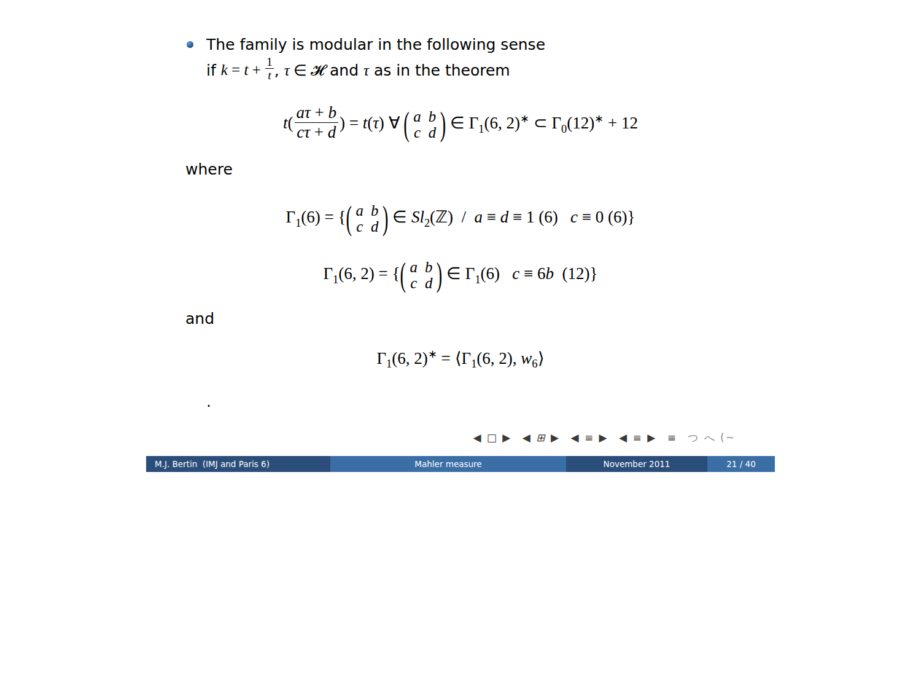The family is modular in the following sense
if k = t + 1 t, τ ∈ 𝓗 and τ as in the theorem
t(aτ + b cτ + d) = t(τ) ∀ (
| a | b |
| c | d |
) ∈ Γ1(6, 2)∗ ⊂ Γ0(12)∗ + 12
where
Γ1(6) = {(
| a | b |
| c | d |
) ∈ Sl2(ℤ) / a ≡ d ≡ 1 (6) c ≡ 0 (6)}
Γ1(6, 2) = {(
| a | b |
| c | d |
) ∈ Γ1(6) c ≡ 6b (12)}
and
Γ1(6, 2)∗ = ⟨Γ1(6, 2), w6⟩
.
◀ □ ▶ ◀ ⊞ ▶ ◀ ≡ ▶ ◀ ≡ ▶ ≡ つ へ (~
M.J. Bertin (IMJ and Paris 6)
Mahler measure
November 2011
21 / 40